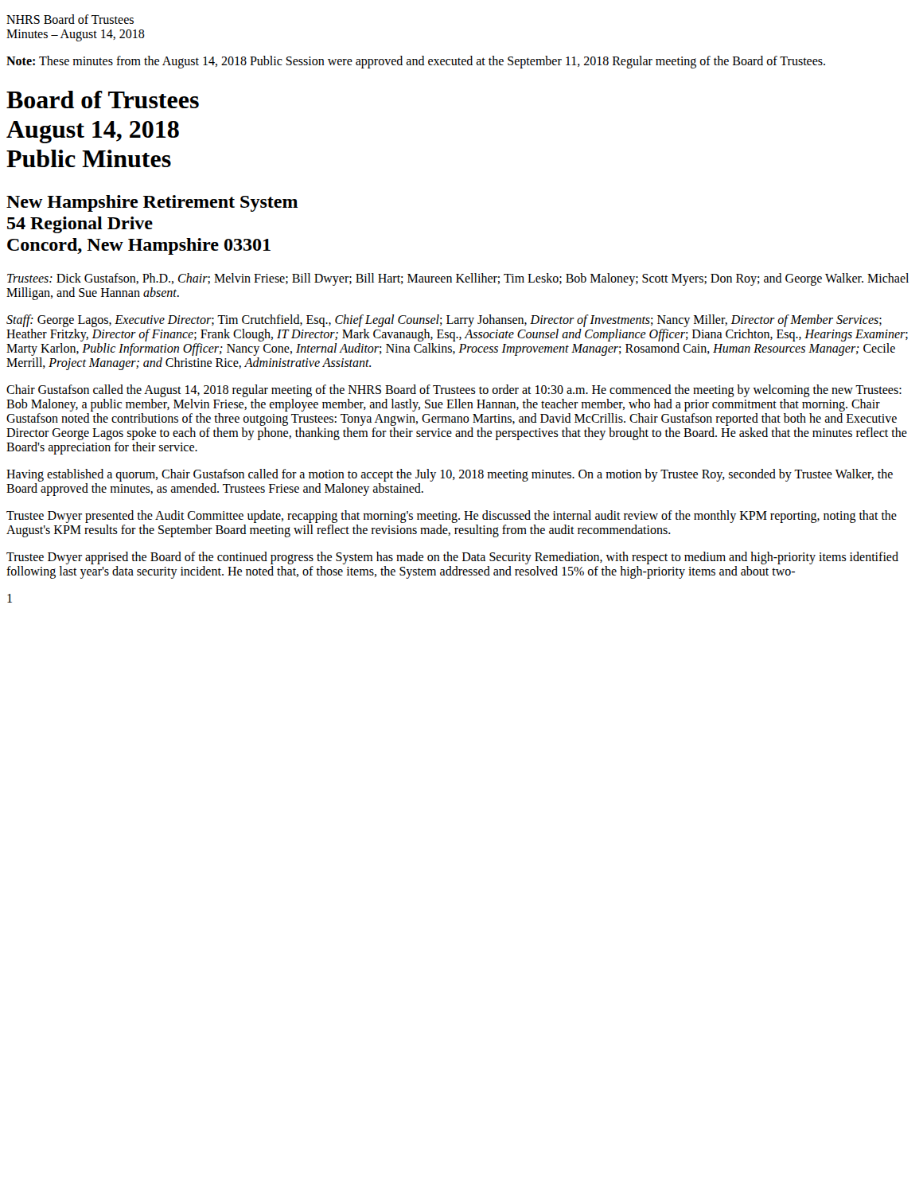NHRS Board of Trustees
Minutes – August 14, 2018
Note: These minutes from the August 14, 2018 Public Session were approved and executed at the September 11, 2018 Regular meeting of the Board of Trustees.
Board of Trustees
August 14, 2018
Public Minutes
New Hampshire Retirement System
54 Regional Drive
Concord, New Hampshire 03301
Trustees: Dick Gustafson, Ph.D., Chair; Melvin Friese; Bill Dwyer; Bill Hart; Maureen Kelliher; Tim Lesko; Bob Maloney; Scott Myers; Don Roy; and George Walker. Michael Milligan, and Sue Hannan absent.
Staff: George Lagos, Executive Director; Tim Crutchfield, Esq., Chief Legal Counsel; Larry Johansen, Director of Investments; Nancy Miller, Director of Member Services; Heather Fritzky, Director of Finance; Frank Clough, IT Director; Mark Cavanaugh, Esq., Associate Counsel and Compliance Officer; Diana Crichton, Esq., Hearings Examiner; Marty Karlon, Public Information Officer; Nancy Cone, Internal Auditor; Nina Calkins, Process Improvement Manager; Rosamond Cain, Human Resources Manager; Cecile Merrill, Project Manager; and Christine Rice, Administrative Assistant.
Chair Gustafson called the August 14, 2018 regular meeting of the NHRS Board of Trustees to order at 10:30 a.m. He commenced the meeting by welcoming the new Trustees: Bob Maloney, a public member, Melvin Friese, the employee member, and lastly, Sue Ellen Hannan, the teacher member, who had a prior commitment that morning. Chair Gustafson noted the contributions of the three outgoing Trustees: Tonya Angwin, Germano Martins, and David McCrillis. Chair Gustafson reported that both he and Executive Director George Lagos spoke to each of them by phone, thanking them for their service and the perspectives that they brought to the Board. He asked that the minutes reflect the Board's appreciation for their service.
Having established a quorum, Chair Gustafson called for a motion to accept the July 10, 2018 meeting minutes. On a motion by Trustee Roy, seconded by Trustee Walker, the Board approved the minutes, as amended. Trustees Friese and Maloney abstained.
Trustee Dwyer presented the Audit Committee update, recapping that morning's meeting. He discussed the internal audit review of the monthly KPM reporting, noting that the August's KPM results for the September Board meeting will reflect the revisions made, resulting from the audit recommendations.
Trustee Dwyer apprised the Board of the continued progress the System has made on the Data Security Remediation, with respect to medium and high-priority items identified following last year's data security incident. He noted that, of those items, the System addressed and resolved 15% of the high-priority items and about two-
1